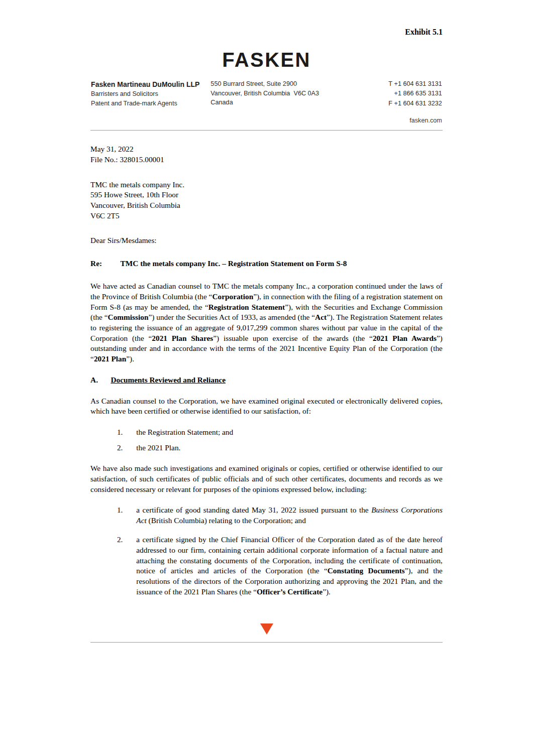Exhibit 5.1
FASKEN
| Fasken Martineau DuMoulin LLP Barristers and Solicitors Patent and Trade-mark Agents | 550 Burrard Street, Suite 2900 Vancouver, British Columbia V6C 0A3 Canada | T +1 604 631 3131 +1 866 635 3131 F +1 604 631 3232 fasken.com |
May 31, 2022
File No.: 328015.00001
TMC the metals company Inc.
595 Howe Street, 10th Floor
Vancouver, British Columbia
V6C 2T5
Dear Sirs/Mesdames:
Re: TMC the metals company Inc. – Registration Statement on Form S-8
We have acted as Canadian counsel to TMC the metals company Inc., a corporation continued under the laws of the Province of British Columbia (the “Corporation”), in connection with the filing of a registration statement on Form S-8 (as may be amended, the “Registration Statement”), with the Securities and Exchange Commission (the “Commission”) under the Securities Act of 1933, as amended (the “Act”). The Registration Statement relates to registering the issuance of an aggregate of 9,017,299 common shares without par value in the capital of the Corporation (the “2021 Plan Shares”) issuable upon exercise of the awards (the “2021 Plan Awards”) outstanding under and in accordance with the terms of the 2021 Incentive Equity Plan of the Corporation (the “2021 Plan”).
A. Documents Reviewed and Reliance
As Canadian counsel to the Corporation, we have examined original executed or electronically delivered copies, which have been certified or otherwise identified to our satisfaction, of:
1. the Registration Statement; and
2. the 2021 Plan.
We have also made such investigations and examined originals or copies, certified or otherwise identified to our satisfaction, of such certificates of public officials and of such other certificates, documents and records as we considered necessary or relevant for purposes of the opinions expressed below, including:
1. a certificate of good standing dated May 31, 2022 issued pursuant to the Business Corporations Act (British Columbia) relating to the Corporation; and
2. a certificate signed by the Chief Financial Officer of the Corporation dated as of the date hereof addressed to our firm, containing certain additional corporate information of a factual nature and attaching the constating documents of the Corporation, including the certificate of continuation, notice of articles and articles of the Corporation (the “Constating Documents”), and the resolutions of the directors of the Corporation authorizing and approving the 2021 Plan, and the issuance of the 2021 Plan Shares (the “Officer’s Certificate”).